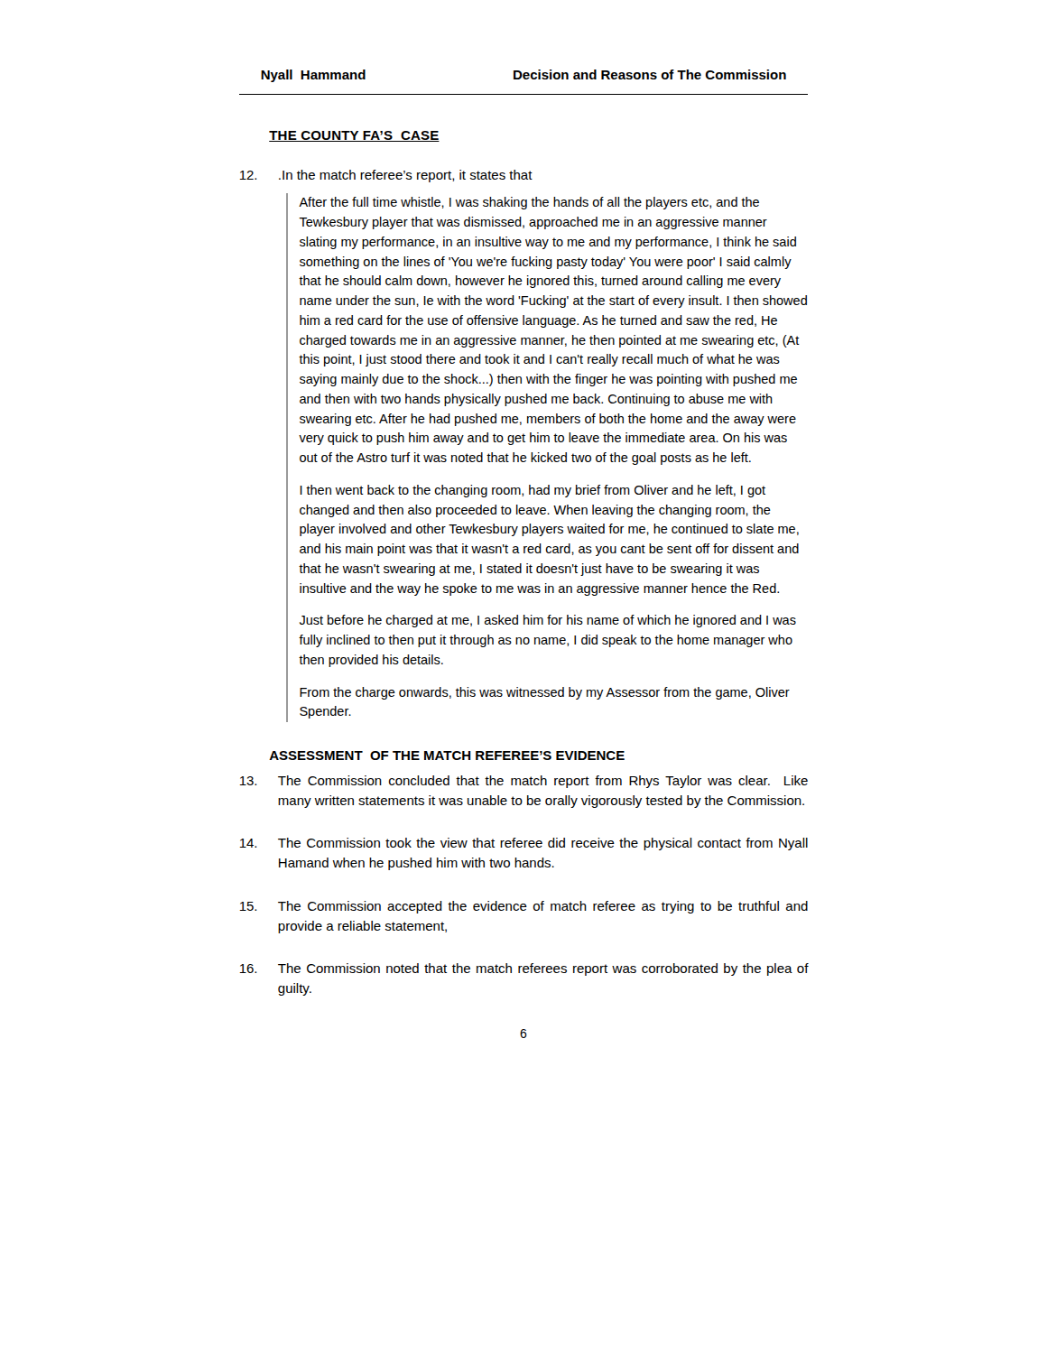Nyall Hammand Decision and Reasons of The Commission
THE COUNTY FA’S CASE
12..In the match referee’s report, it states that
After the full time whistle, I was shaking the hands of all the players etc, and the Tewkesbury player that was dismissed, approached me in an aggressive manner slating my performance, in an insultive way to me and my performance, I think he said something on the lines of 'You we're fucking pasty today' You were poor' I said calmly that he should calm down, however he ignored this, turned around calling me every name under the sun, Ie with the word 'Fucking' at the start of every insult. I then showed him a red card for the use of offensive language. As he turned and saw the red, He charged towards me in an aggressive manner, he then pointed at me swearing etc, (At this point, I just stood there and took it and I can't really recall much of what he was saying mainly due to the shock...) then with the finger he was pointing with pushed me and then with two hands physically pushed me back. Continuing to abuse me with swearing etc. After he had pushed me, members of both the home and the away were very quick to push him away and to get him to leave the immediate area. On his was out of the Astro turf it was noted that he kicked two of the goal posts as he left.
I then went back to the changing room, had my brief from Oliver and he left, I got changed and then also proceeded to leave. When leaving the changing room, the player involved and other Tewkesbury players waited for me, he continued to slate me, and his main point was that it wasn't a red card, as you cant be sent off for dissent and that he wasn't swearing at me, I stated it doesn't just have to be swearing it was insultive and the way he spoke to me was in an aggressive manner hence the Red.
Just before he charged at me, I asked him for his name of which he ignored and I was fully inclined to then put it through as no name, I did speak to the home manager who then provided his details.
From the charge onwards, this was witnessed by my Assessor from the game, Oliver Spender.
ASSESSMENT OF THE MATCH REFEREE’S EVIDENCE
13. The Commission concluded that the match report from Rhys Taylor was clear. Like many written statements it was unable to be orally vigorously tested by the Commission.
14. The Commission took the view that referee did receive the physical contact from Nyall Hamand when he pushed him with two hands.
15. The Commission accepted the evidence of match referee as trying to be truthful and provide a reliable statement,
16. The Commission noted that the match referees report was corroborated by the plea of guilty.
6